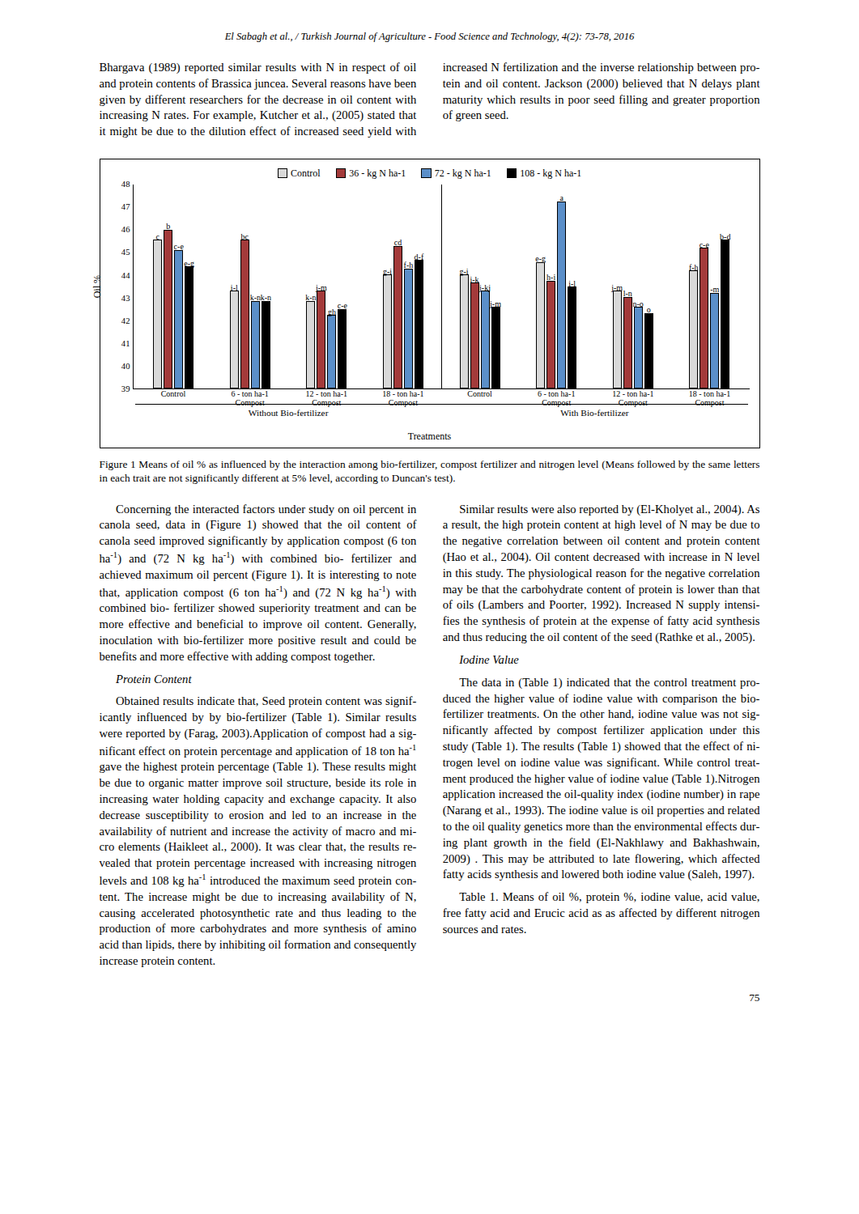El Sabagh et al., / Turkish Journal of Agriculture - Food Science and Technology, 4(2): 73-78, 2016
Bhargava (1989) reported similar results with N in respect of oil and protein contents of Brassica juncea. Several reasons have been given by different researchers for the decrease in oil content with increasing N rates. For example, Kutcher et al., (2005) stated that it might be due to the dilution effect of increased seed yield with increased N fertilization and the inverse relationship between protein and oil content. Jackson (2000) believed that N delays plant maturity which results in poor seed filling and greater proportion of green seed.
Control 36 - kg N ha-1 72 - kg N ha-1 108 - kg N ha-1
Oil %
48
47
46
45
44
43
42
41
40
39
c
b
c-e
e-g
i-l
bc
k-n
k-n
k-n
j-m
gh
c-e
g-i
cd
f-h
d-f
g-i
i-k
j-kj
j-m
e-g
h-i
a
i-l
j-m
l-n
n-o
o
f-h
c-e
-m
b-d
Control
6 - ton ha-1
Compost
12 - ton ha-1
Compost
18 - ton ha-1
Compost
Control
6 - ton ha-1
Compost
12 - ton ha-1
Compost
18 - ton ha-1
Compost
Without Bio-fertilizer
With Bio-fertilizer
Treatments
Figure 1 Means of oil % as influenced by the interaction among bio-fertilizer, compost fertilizer and nitrogen level (Means followed by the same letters in each trait are not significantly different at 5% level, according to Duncan's test).
Concerning the interacted factors under study on oil percent in canola seed, data in (Figure 1) showed that the oil content of canola seed improved significantly by application compost (6 ton ha-1) and (72 N kg ha-1) with combined bio- fertilizer and achieved maximum oil percent (Figure 1). It is interesting to note that, application compost (6 ton ha-1) and (72 N kg ha-1) with combined bio- fertilizer showed superiority treatment and can be more effective and beneficial to improve oil content. Generally, inoculation with bio-fertilizer more positive result and could be benefits and more effective with adding compost together.
Protein Content
Obtained results indicate that, Seed protein content was significantly influenced by by bio-fertilizer (Table 1). Similar results were reported by (Farag, 2003).Application of compost had a significant effect on protein percentage and application of 18 ton ha-1 gave the highest protein percentage (Table 1). These results might be due to organic matter improve soil structure, beside its role in increasing water holding capacity and exchange capacity. It also decrease susceptibility to erosion and led to an increase in the availability of nutrient and increase the activity of macro and micro elements (Haikleet al., 2000). It was clear that, the results revealed that protein percentage increased with increasing nitrogen levels and 108 kg ha-1 introduced the maximum seed protein content. The increase might be due to increasing availability of N, causing accelerated photosynthetic rate and thus leading to the production of more carbohydrates and more synthesis of amino acid than lipids, there by inhibiting oil formation and consequently increase protein content.
Similar results were also reported by (El-Kholyet al., 2004). As a result, the high protein content at high level of N may be due to the negative correlation between oil content and protein content (Hao et al., 2004). Oil content decreased with increase in N level in this study. The physiological reason for the negative correlation may be that the carbohydrate content of protein is lower than that of oils (Lambers and Poorter, 1992). Increased N supply intensifies the synthesis of protein at the expense of fatty acid synthesis and thus reducing the oil content of the seed (Rathke et al., 2005).
Iodine Value
The data in (Table 1) indicated that the control treatment produced the higher value of iodine value with comparison the bio-fertilizer treatments. On the other hand, iodine value was not significantly affected by compost fertilizer application under this study (Table 1). The results (Table 1) showed that the effect of nitrogen level on iodine value was significant. While control treatment produced the higher value of iodine value (Table 1).Nitrogen application increased the oil-quality index (iodine number) in rape (Narang et al., 1993). The iodine value is oil properties and related to the oil quality genetics more than the environmental effects during plant growth in the field (El-Nakhlawy and Bakhashwain, 2009) . This may be attributed to late flowering, which affected fatty acids synthesis and lowered both iodine value (Saleh, 1997).
Table 1. Means of oil %, protein %, iodine value, acid value, free fatty acid and Erucic acid as as affected by different nitrogen sources and rates.
75